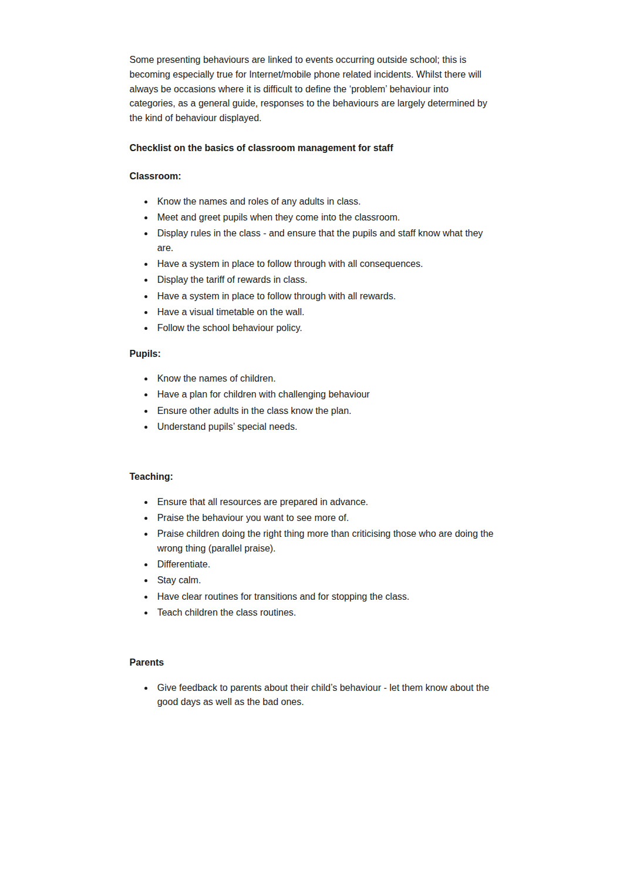Some presenting behaviours are linked to events occurring outside school; this is becoming especially true for Internet/mobile phone related incidents. Whilst there will always be occasions where it is difficult to define the ‘problem’ behaviour into categories, as a general guide, responses to the behaviours are largely determined by the kind of behaviour displayed.
Checklist on the basics of classroom management for staff
Classroom:
Know the names and roles of any adults in class.
Meet and greet pupils when they come into the classroom.
Display rules in the class - and ensure that the pupils and staff know what they are.
Have a system in place to follow through with all consequences.
Display the tariff of rewards in class.
Have a system in place to follow through with all rewards.
Have a visual timetable on the wall.
Follow the school behaviour policy.
Pupils:
Know the names of children.
Have a plan for children with challenging behaviour
Ensure other adults in the class know the plan.
Understand pupils’ special needs.
Teaching:
Ensure that all resources are prepared in advance.
Praise the behaviour you want to see more of.
Praise children doing the right thing more than criticising those who are doing the wrong thing (parallel praise).
Differentiate.
Stay calm.
Have clear routines for transitions and for stopping the class.
Teach children the class routines.
Parents
Give feedback to parents about their child’s behaviour - let them know about the good days as well as the bad ones.